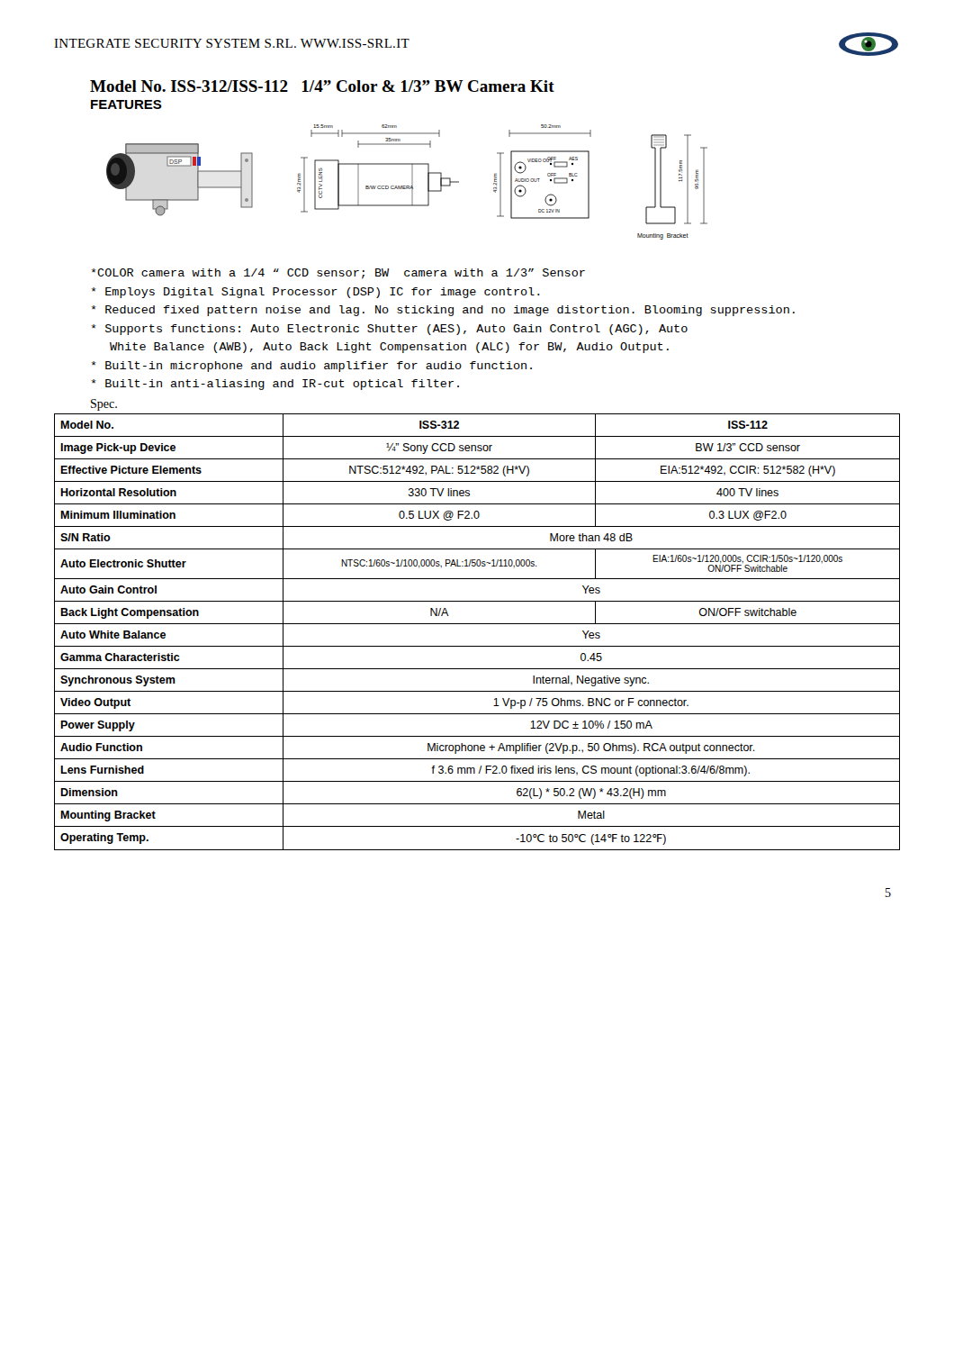INTEGRATE SECURITY SYSTEM S.RL. WWW.ISS-SRL.IT
Model No. ISS-312/ISS-112 1/4” Color & 1/3” BW Camera Kit
FEATURES
DSP 15.5mm 62mm 35mm 43.2mm CCTV LENS B/W CCD CAMERA 50.2mm 43.2mm VIDEO OUT OFF AES OFF BLC AUDIO OUT DC 12V IN 117.5mm 96.5mm Mounting Bracket
*COLOR camera with a 1/4 “ CCD sensor; BW camera with a 1/3” Sensor
* Employs Digital Signal Processor (DSP) IC for image control.
* Reduced fixed pattern noise and lag. No sticking and no image distortion. Blooming suppression.
* Supports functions: Auto Electronic Shutter (AES), Auto Gain Control (AGC), Auto
White Balance (AWB), Auto Back Light Compensation (ALC) for BW, Audio Output.
* Built-in microphone and audio amplifier for audio function.
* Built-in anti-aliasing and IR-cut optical filter.
Spec.
| Model No. | ISS-312 | ISS-112 |
| Image Pick-up Device | ¼” Sony CCD sensor | BW 1/3” CCD sensor |
| Effective Picture Elements | NTSC:512*492, PAL: 512*582 (H*V) | EIA:512*492, CCIR: 512*582 (H*V) |
| Horizontal Resolution | 330 TV lines | 400 TV lines |
| Minimum Illumination | 0.5 LUX @ F2.0 | 0.3 LUX @F2.0 |
| S/N Ratio | More than 48 dB |
| Auto Electronic Shutter | NTSC:1/60s~1/100,000s, PAL:1/50s~1/110,000s. | EIA:1/60s~1/120,000s, CCIR:1/50s~1/120,000s ON/OFF Switchable |
| Auto Gain Control | Yes |
| Back Light Compensation | N/A | ON/OFF switchable |
| Auto White Balance | Yes |
| Gamma Characteristic | 0.45 |
| Synchronous System | Internal, Negative sync. |
| Video Output | 1 Vp-p / 75 Ohms. BNC or F connector. |
| Power Supply | 12V DC ± 10% / 150 mA |
| Audio Function | Microphone + Amplifier (2Vp.p., 50 Ohms). RCA output connector. |
| Lens Furnished | f 3.6 mm / F2.0 fixed iris lens, CS mount (optional:3.6/4/6/8mm). |
| Dimension | 62(L) * 50.2 (W) * 43.2(H) mm |
| Mounting Bracket | Metal |
| Operating Temp. | -10℃ to 50℃ (14℉ to 122℉) |
5